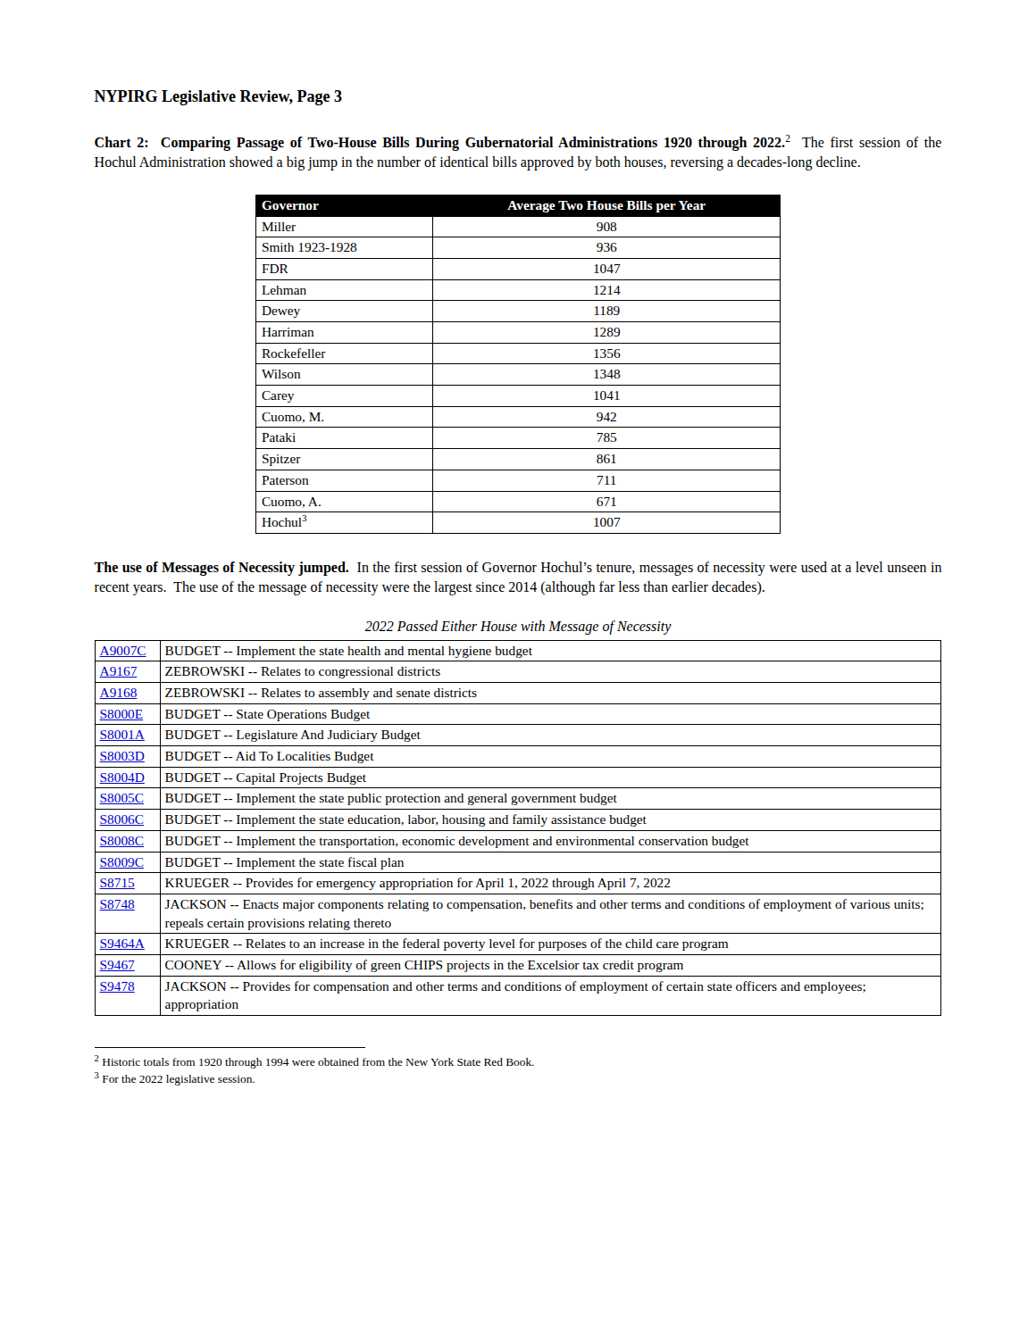NYPIRG Legislative Review, Page 3
Chart 2: Comparing Passage of Two-House Bills During Gubernatorial Administrations 1920 through 2022.2 The first session of the Hochul Administration showed a big jump in the number of identical bills approved by both houses, reversing a decades-long decline.
| Governor | Average Two House Bills per Year |
| --- | --- |
| Miller | 908 |
| Smith 1923-1928 | 936 |
| FDR | 1047 |
| Lehman | 1214 |
| Dewey | 1189 |
| Harriman | 1289 |
| Rockefeller | 1356 |
| Wilson | 1348 |
| Carey | 1041 |
| Cuomo, M. | 942 |
| Pataki | 785 |
| Spitzer | 861 |
| Paterson | 711 |
| Cuomo, A. | 671 |
| Hochul 3 | 1007 |
The use of Messages of Necessity jumped. In the first session of Governor Hochul’s tenure, messages of necessity were used at a level unseen in recent years. The use of the message of necessity were the largest since 2014 (although far less than earlier decades).
2022 Passed Either House with Message of Necessity
| A9007C | BUDGET -- Implement the state health and mental hygiene budget |
| A9167 | ZEBROWSKI -- Relates to congressional districts |
| A9168 | ZEBROWSKI -- Relates to assembly and senate districts |
| S8000E | BUDGET -- State Operations Budget |
| S8001A | BUDGET -- Legislature And Judiciary Budget |
| S8003D | BUDGET -- Aid To Localities Budget |
| S8004D | BUDGET -- Capital Projects Budget |
| S8005C | BUDGET -- Implement the state public protection and general government budget |
| S8006C | BUDGET -- Implement the state education, labor, housing and family assistance budget |
| S8008C | BUDGET -- Implement the transportation, economic development and environmental conservation budget |
| S8009C | BUDGET -- Implement the state fiscal plan |
| S8715 | KRUEGER -- Provides for emergency appropriation for April 1, 2022 through April 7, 2022 |
| S8748 | JACKSON -- Enacts major components relating to compensation, benefits and other terms and conditions of employment of various units; repeals certain provisions relating thereto |
| S9464A | KRUEGER -- Relates to an increase in the federal poverty level for purposes of the child care program |
| S9467 | COONEY -- Allows for eligibility of green CHIPS projects in the Excelsior tax credit program |
| S9478 | JACKSON -- Provides for compensation and other terms and conditions of employment of certain state officers and employees; appropriation |
2 Historic totals from 1920 through 1994 were obtained from the New York State Red Book.
3 For the 2022 legislative session.